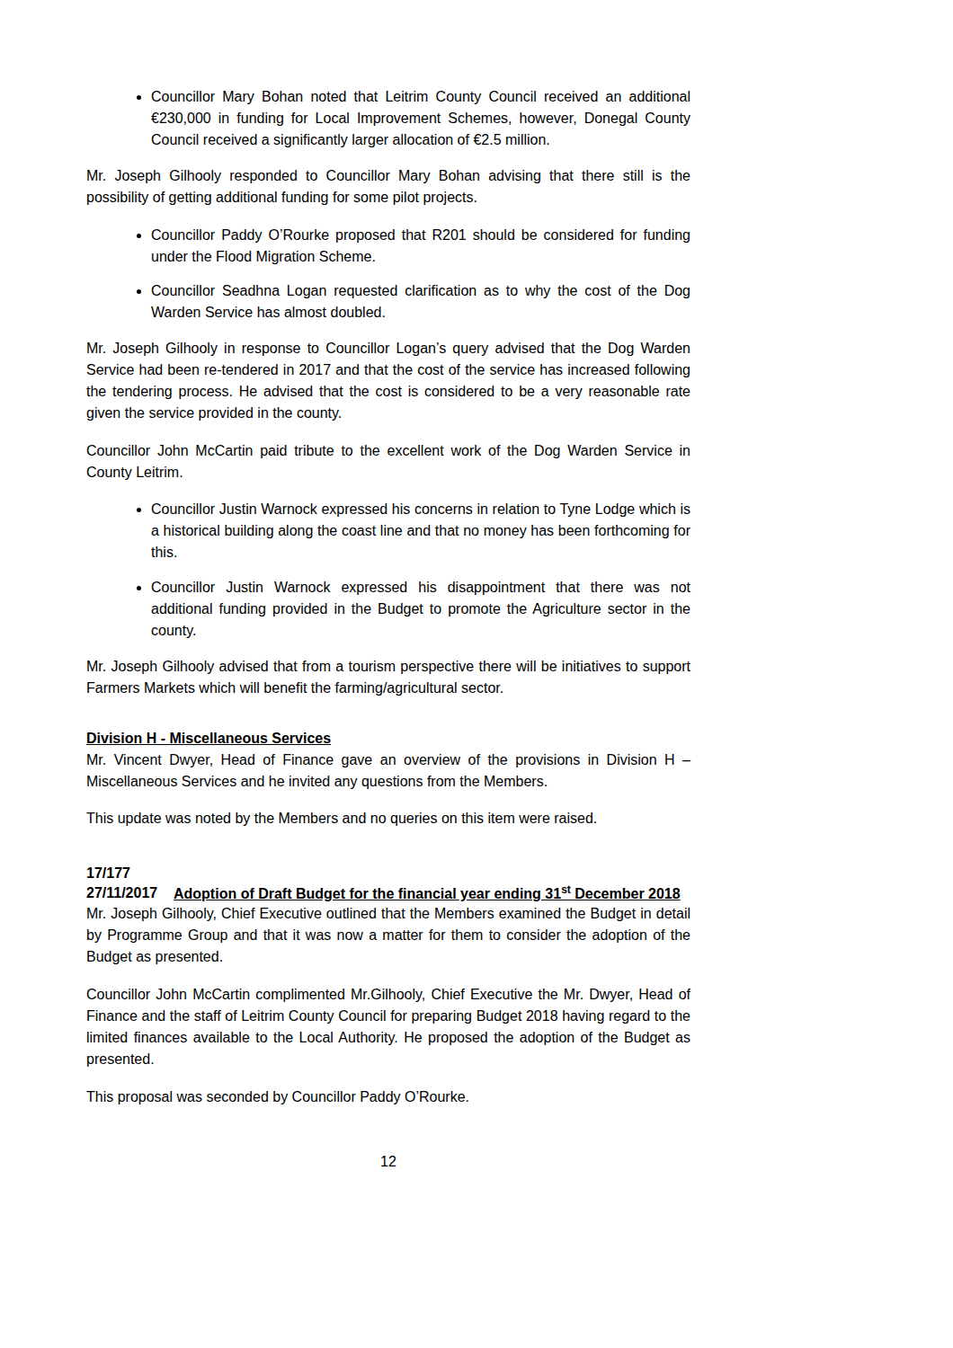Councillor Mary Bohan noted that Leitrim County Council received an additional €230,000 in funding for Local Improvement Schemes, however, Donegal County Council received a significantly larger allocation of €2.5 million.
Mr. Joseph Gilhooly responded to Councillor Mary Bohan advising that there still is the possibility of getting additional funding for some pilot projects.
Councillor Paddy O’Rourke proposed that R201 should be considered for funding under the Flood Migration Scheme.
Councillor Seadhna Logan requested clarification as to why the cost of the Dog Warden Service has almost doubled.
Mr. Joseph Gilhooly in response to Councillor Logan’s query advised that the Dog Warden Service had been re-tendered in 2017 and that the cost of the service has increased following the tendering process. He advised that the cost is considered to be a very reasonable rate given the service provided in the county.
Councillor John McCartin paid tribute to the excellent work of the Dog Warden Service in County Leitrim.
Councillor Justin Warnock expressed his concerns in relation to Tyne Lodge which is a historical building along the coast line and that no money has been forthcoming for this.
Councillor Justin Warnock expressed his disappointment that there was not additional funding provided in the Budget to promote the Agriculture sector in the county.
Mr. Joseph Gilhooly advised that from a tourism perspective there will be initiatives to support Farmers Markets which will benefit the farming/agricultural sector.
Division H - Miscellaneous Services
Mr. Vincent Dwyer, Head of Finance gave an overview of the provisions in Division H – Miscellaneous Services and he invited any questions from the Members.
This update was noted by the Members and no queries on this item were raised.
17/177 27/11/2017 Adoption of Draft Budget for the financial year ending 31st December 2018
Mr. Joseph Gilhooly, Chief Executive outlined that the Members examined the Budget in detail by Programme Group and that it was now a matter for them to consider the adoption of the Budget as presented.
Councillor John McCartin complimented Mr.Gilhooly, Chief Executive the Mr. Dwyer, Head of Finance and the staff of Leitrim County Council for preparing Budget 2018 having regard to the limited finances available to the Local Authority. He proposed the adoption of the Budget as presented.
This proposal was seconded by Councillor Paddy O’Rourke.
12